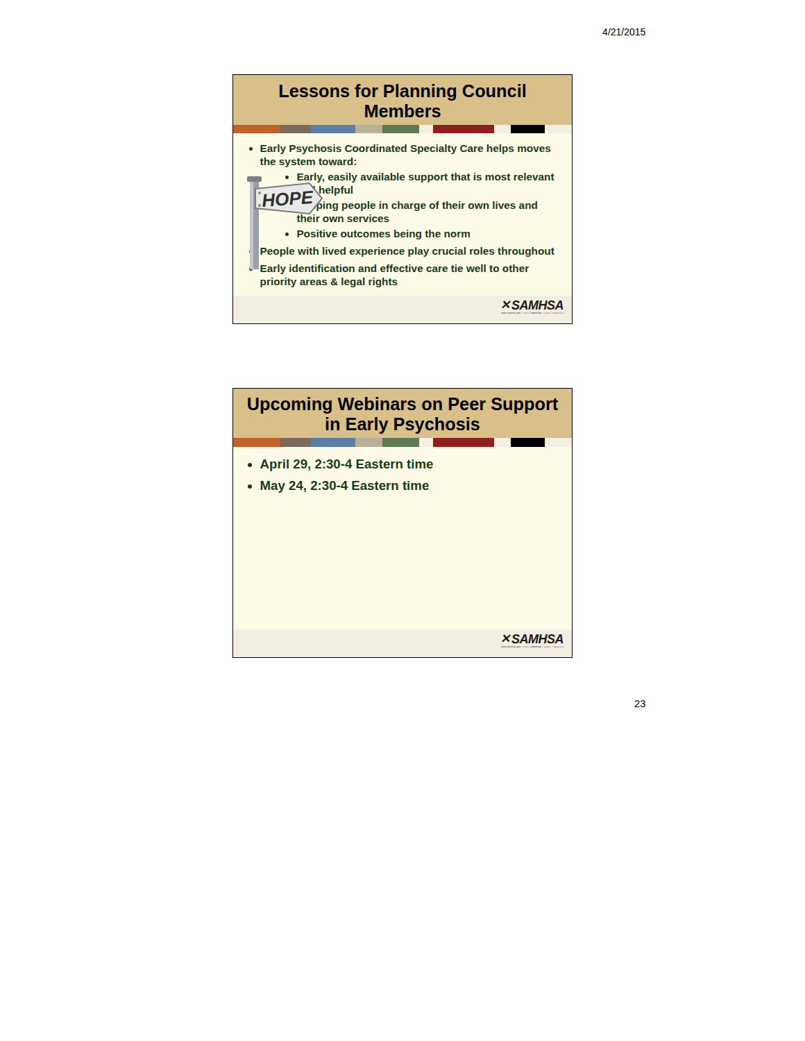4/21/2015
Lessons for Planning Council Members
HOPE
Early Psychosis Coordinated Specialty Care helps moves the system toward:
Early, easily available support that is most relevant and helpful
Keeping people in charge of their own lives and their own services
Positive outcomes being the norm
People with lived experience play crucial roles throughout
Early identification and effective care tie well to other priority areas & legal rights
✕SAMHSA www.samhsa.gov • 1-877-SAMHSA-7 (1-877-726-4727)
Upcoming Webinars on Peer Support in Early Psychosis
April 29, 2:30-4 Eastern time
May 24, 2:30-4 Eastern time
✕SAMHSA www.samhsa.gov • 1-877-SAMHSA-7 (1-877-726-4727)
23